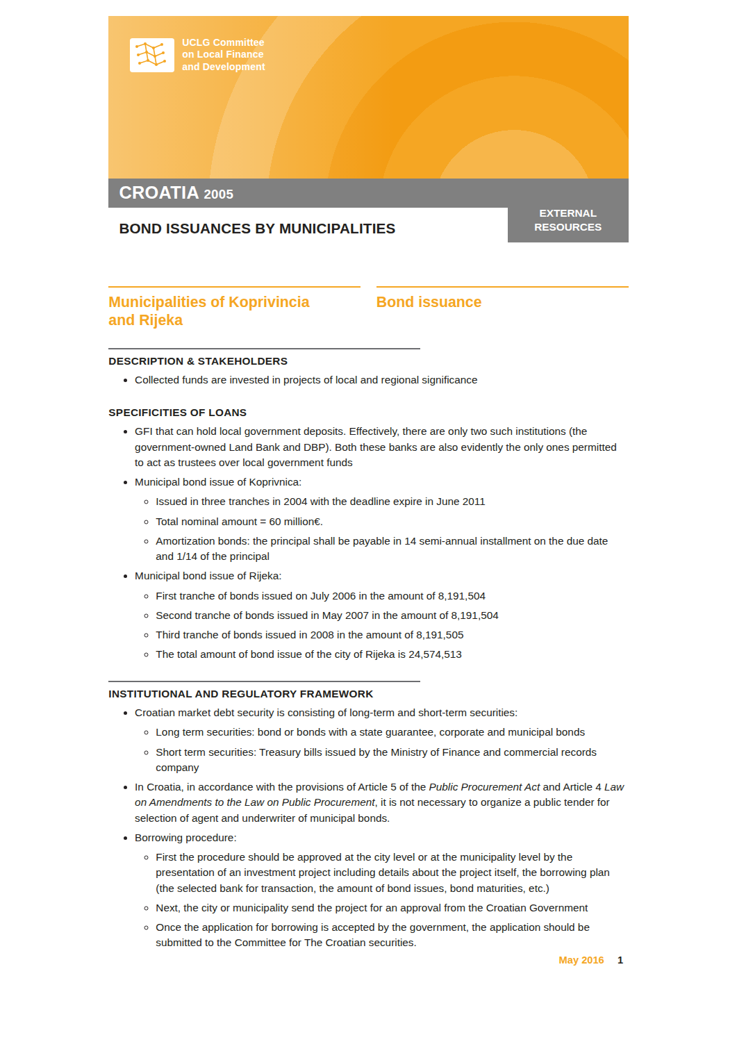UCLG Committee
on Local Finance
and Development
CROATIA 2005
BOND ISSUANCES BY MUNICIPALITIES
LONG TERM
EXTERNAL
RESOURCES
Municipalities of Koprivincia
and Rijeka
Bond issuance
DESCRIPTION & STAKEHOLDERS
Collected funds are invested in projects of local and regional significance
SPECIFICITIES OF LOANS
GFI that can hold local government deposits. Effectively, there are only two such institutions (the government-owned Land Bank and DBP). Both these banks are also evidently the only ones permitted to act as trustees over local government funds
Municipal bond issue of Koprivnica:
Issued in three tranches in 2004 with the deadline expire in June 2011
Total nominal amount = 60 million€.
Amortization bonds: the principal shall be payable in 14 semi-annual installment on the due date and 1/14 of the principal
Municipal bond issue of Rijeka:
First tranche of bonds issued on July 2006 in the amount of 8,191,504
Second tranche of bonds issued in May 2007 in the amount of 8,191,504
Third tranche of bonds issued in 2008 in the amount of 8,191,505
The total amount of bond issue of the city of Rijeka is 24,574,513
INSTITUTIONAL AND REGULATORY FRAMEWORK
Croatian market debt security is consisting of long-term and short-term securities:
Long term securities: bond or bonds with a state guarantee, corporate and municipal bonds
Short term securities: Treasury bills issued by the Ministry of Finance and commercial records company
In Croatia, in accordance with the provisions of Article 5 of the Public Procurement Act and Article 4 Law on Amendments to the Law on Public Procurement, it is not necessary to organize a public tender for selection of agent and underwriter of municipal bonds.
Borrowing procedure:
First the procedure should be approved at the city level or at the municipality level by the presentation of an investment project including details about the project itself, the borrowing plan (the selected bank for transaction, the amount of bond issues, bond maturities, etc.)
Next, the city or municipality send the project for an approval from the Croatian Government
Once the application for borrowing is accepted by the government, the application should be submitted to the Committee for The Croatian securities.
May 2016 1